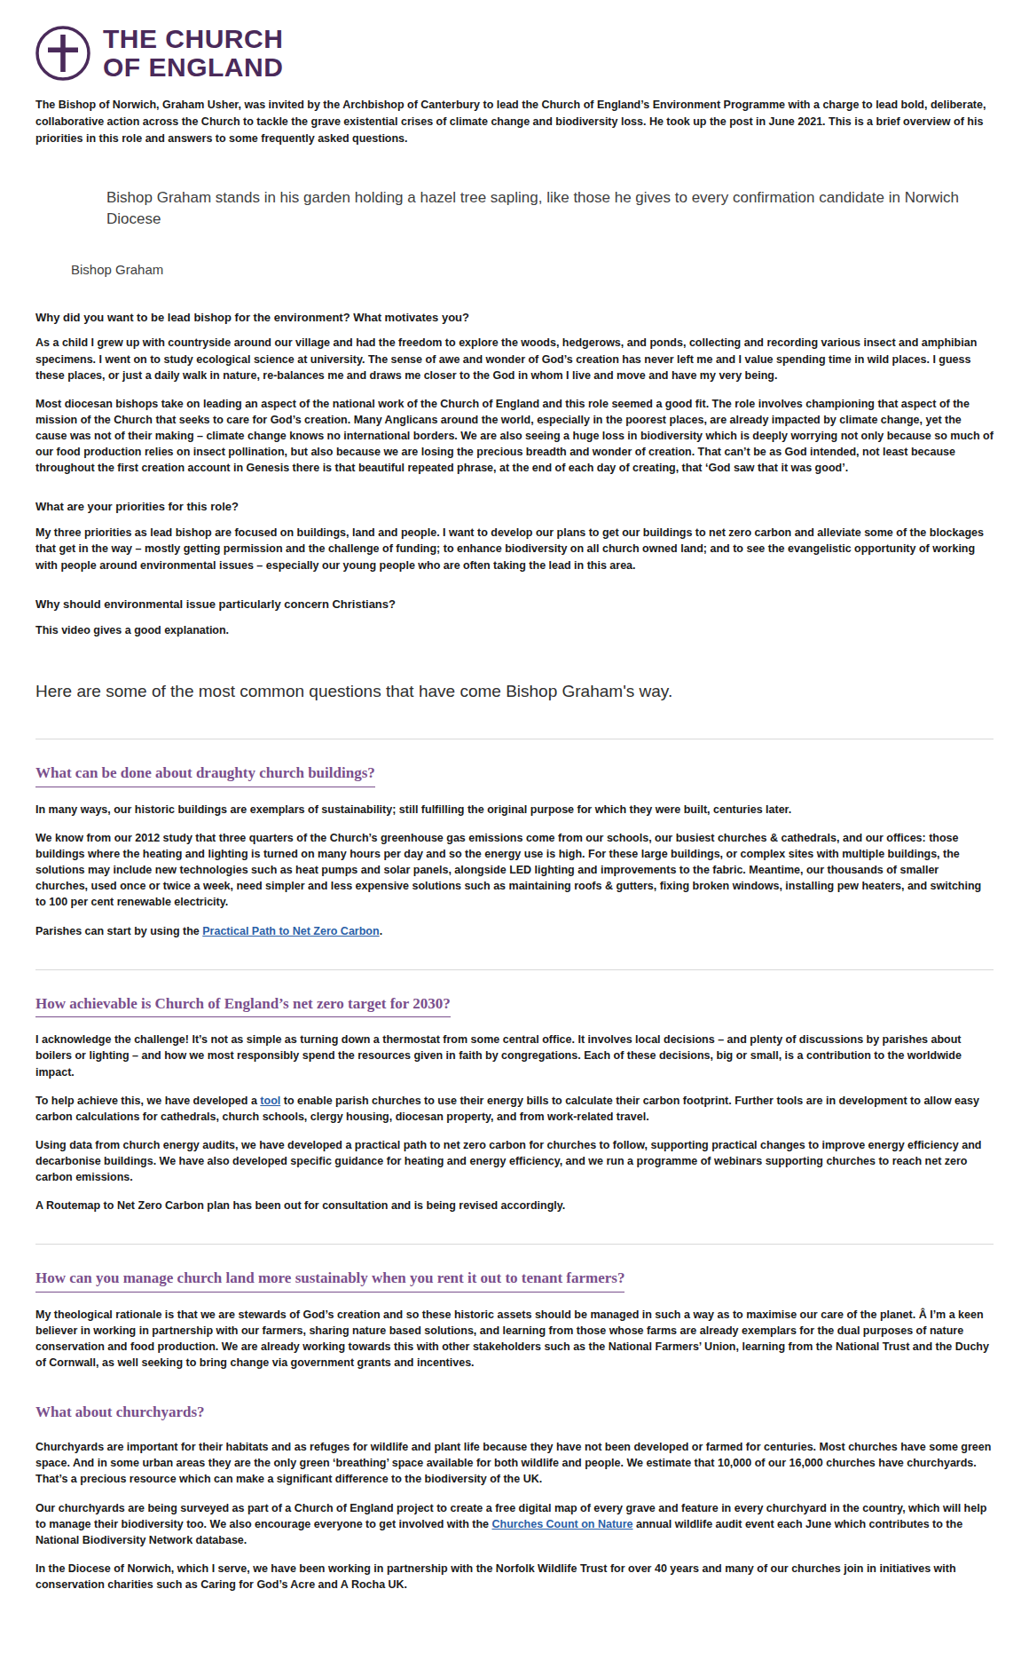The Church
of England
The Bishop of Norwich, Graham Usher, was invited by the Archbishop of Canterbury to lead the Church of England’s Environment Programme with a charge to lead bold, deliberate, collaborative action across the Church to tackle the grave existential crises of climate change and biodiversity loss. He took up the post in June 2021. This is a brief overview of his priorities in this role and answers to some frequently asked questions.
Bishop Graham stands in his garden holding a hazel tree sapling, like those he gives to every confirmation candidate in Norwich Diocese
Bishop Graham
Why did you want to be lead bishop for the environment? What motivates you?
As a child I grew up with countryside around our village and had the freedom to explore the woods, hedgerows, and ponds, collecting and recording various insect and amphibian specimens. I went on to study ecological science at university. The sense of awe and wonder of God’s creation has never left me and I value spending time in wild places. I guess these places, or just a daily walk in nature, re-balances me and draws me closer to the God in whom I live and move and have my very being.
Most diocesan bishops take on leading an aspect of the national work of the Church of England and this role seemed a good fit. The role involves championing that aspect of the mission of the Church that seeks to care for God’s creation. Many Anglicans around the world, especially in the poorest places, are already impacted by climate change, yet the cause was not of their making – climate change knows no international borders. We are also seeing a huge loss in biodiversity which is deeply worrying not only because so much of our food production relies on insect pollination, but also because we are losing the precious breadth and wonder of creation. That can’t be as God intended, not least because throughout the first creation account in Genesis there is that beautiful repeated phrase, at the end of each day of creating, that ‘God saw that it was good’.
What are your priorities for this role?
My three priorities as lead bishop are focused on buildings, land and people. I want to develop our plans to get our buildings to net zero carbon and alleviate some of the blockages that get in the way – mostly getting permission and the challenge of funding; to enhance biodiversity on all church owned land; and to see the evangelistic opportunity of working with people around environmental issues – especially our young people who are often taking the lead in this area.
Why should environmental issue particularly concern Christians?
This video gives a good explanation.
Here are some of the most common questions that have come Bishop Graham's way.
What can be done about draughty church buildings?
In many ways, our historic buildings are exemplars of sustainability; still fulfilling the original purpose for which they were built, centuries later.
We know from our 2012 study that three quarters of the Church’s greenhouse gas emissions come from our schools, our busiest churches & cathedrals, and our offices: those buildings where the heating and lighting is turned on many hours per day and so the energy use is high. For these large buildings, or complex sites with multiple buildings, the solutions may include new technologies such as heat pumps and solar panels, alongside LED lighting and improvements to the fabric. Meantime, our thousands of smaller churches, used once or twice a week, need simpler and less expensive solutions such as maintaining roofs & gutters, fixing broken windows, installing pew heaters, and switching to 100 per cent renewable electricity.
Parishes can start by using the Practical Path to Net Zero Carbon.
How achievable is Church of England’s net zero target for 2030?
I acknowledge the challenge! It’s not as simple as turning down a thermostat from some central office. It involves local decisions – and plenty of discussions by parishes about boilers or lighting – and how we most responsibly spend the resources given in faith by congregations. Each of these decisions, big or small, is a contribution to the worldwide impact.
To help achieve this, we have developed a tool to enable parish churches to use their energy bills to calculate their carbon footprint. Further tools are in development to allow easy carbon calculations for cathedrals, church schools, clergy housing, diocesan property, and from work-related travel.
Using data from church energy audits, we have developed a practical path to net zero carbon for churches to follow, supporting practical changes to improve energy efficiency and decarbonise buildings. We have also developed specific guidance for heating and energy efficiency, and we run a programme of webinars supporting churches to reach net zero carbon emissions.
A Routemap to Net Zero Carbon plan has been out for consultation and is being revised accordingly.
How can you manage church land more sustainably when you rent it out to tenant farmers?
My theological rationale is that we are stewards of God’s creation and so these historic assets should be managed in such a way as to maximise our care of the planet. Â I’m a keen believer in working in partnership with our farmers, sharing nature based solutions, and learning from those whose farms are already exemplars for the dual purposes of nature conservation and food production. We are already working towards this with other stakeholders such as the National Farmers’ Union, learning from the National Trust and the Duchy of Cornwall, as well seeking to bring change via government grants and incentives.
What about churchyards?
Churchyards are important for their habitats and as refuges for wildlife and plant life because they have not been developed or farmed for centuries. Most churches have some green space. And in some urban areas they are the only green ‘breathing’ space available for both wildlife and people. We estimate that 10,000 of our 16,000 churches have churchyards. That’s a precious resource which can make a significant difference to the biodiversity of the UK.
Our churchyards are being surveyed as part of a Church of England project to create a free digital map of every grave and feature in every churchyard in the country, which will help to manage their biodiversity too. We also encourage everyone to get involved with the Churches Count on Nature annual wildlife audit event each June which contributes to the National Biodiversity Network database.
In the Diocese of Norwich, which I serve, we have been working in partnership with the Norfolk Wildlife Trust for over 40 years and many of our churches join in initiatives with conservation charities such as Caring for God’s Acre and A Rocha UK.